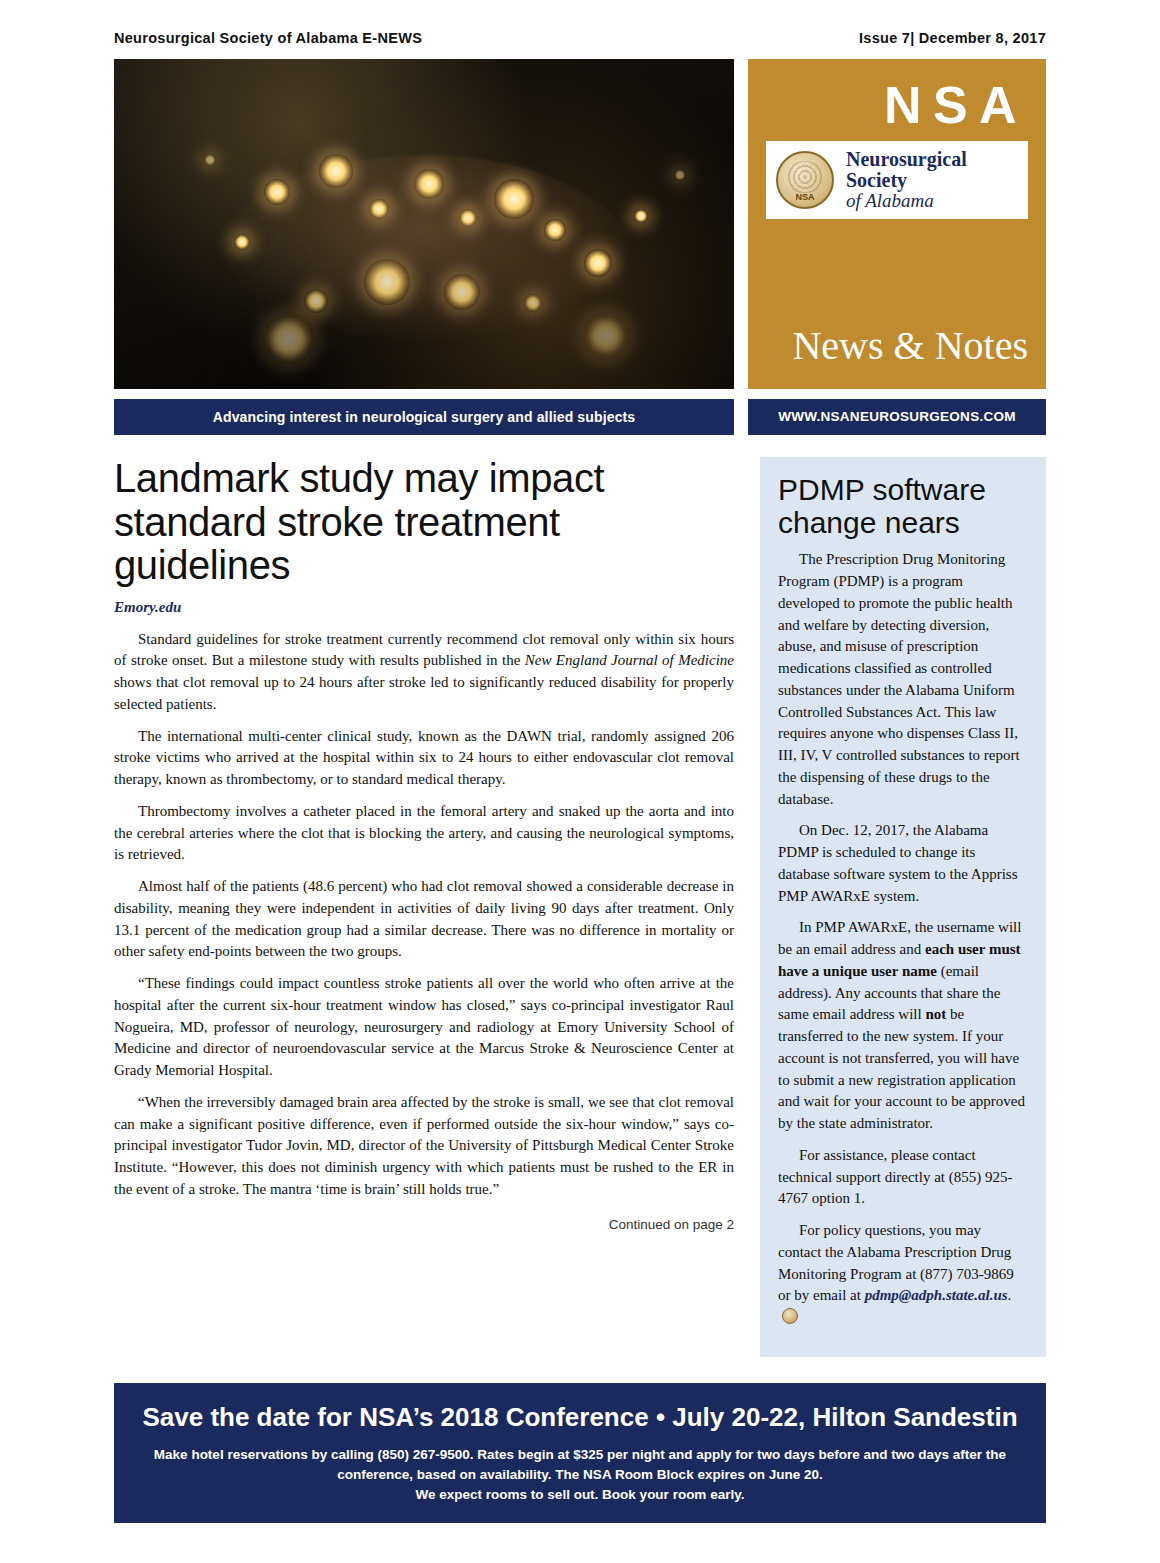Neurosurgical Society of Alabama E-NEWS
Issue 7| December 8, 2017
NSA
NSA
Neurosurgical Society
of Alabama
News & Notes
Advancing interest in neurological surgery and allied subjects
WWW.NSANEUROSURGEONS.COM
Landmark study may impact standard stroke treatment guidelines
Emory.edu
Standard guidelines for stroke treatment currently recommend clot removal only within six hours of stroke onset. But a milestone study with results published in the New England Journal of Medicine shows that clot removal up to 24 hours after stroke led to significantly reduced disability for properly selected patients.
The international multi-center clinical study, known as the DAWN trial, randomly assigned 206 stroke victims who arrived at the hospital within six to 24 hours to either endovascular clot removal therapy, known as thrombectomy, or to standard medical therapy.
Thrombectomy involves a catheter placed in the femoral artery and snaked up the aorta and into the cerebral arteries where the clot that is blocking the artery, and causing the neurological symptoms, is retrieved.
Almost half of the patients (48.6 percent) who had clot removal showed a considerable decrease in disability, meaning they were independent in activities of daily living 90 days after treatment. Only 13.1 percent of the medication group had a similar decrease. There was no difference in mortality or other safety end-points between the two groups.
“These findings could impact countless stroke patients all over the world who often arrive at the hospital after the current six-hour treatment window has closed,” says co-principal investigator Raul Nogueira, MD, professor of neurology, neurosurgery and radiology at Emory University School of Medicine and director of neuroendovascular service at the Marcus Stroke & Neuroscience Center at Grady Memorial Hospital.
“When the irreversibly damaged brain area affected by the stroke is small, we see that clot removal can make a significant positive difference, even if performed outside the six-hour window,” says co-principal investigator Tudor Jovin, MD, director of the University of Pittsburgh Medical Center Stroke Institute. “However, this does not diminish urgency with which patients must be rushed to the ER in the event of a stroke. The mantra ‘time is brain’ still holds true.”
Continued on page 2
PDMP software change nears
The Prescription Drug Monitoring Program (PDMP) is a program developed to promote the public health and welfare by detecting diversion, abuse, and misuse of prescription medications classified as controlled substances under the Alabama Uniform Controlled Substances Act. This law requires anyone who dispenses Class II, III, IV, V controlled substances to report the dispensing of these drugs to the database.
On Dec. 12, 2017, the Alabama PDMP is scheduled to change its database software system to the Appriss PMP AWARxE system.
In PMP AWARxE, the username will be an email address and each user must have a unique user name (email address). Any accounts that share the same email address will not be transferred to the new system. If your account is not transferred, you will have to submit a new registration application and wait for your account to be approved by the state administrator.
For assistance, please contact technical support directly at (855) 925-4767 option 1.
For policy questions, you may contact the Alabama Prescription Drug Monitoring Program at (877) 703-9869 or by email at pdmp@adph.state.al.us.
Save the date for NSA’s 2018 Conference • July 20-22, Hilton Sandestin
Make hotel reservations by calling (850) 267-9500. Rates begin at $325 per night and apply for two days before and two days after the conference, based on availability. The NSA Room Block expires on June 20.
We expect rooms to sell out. Book your room early.